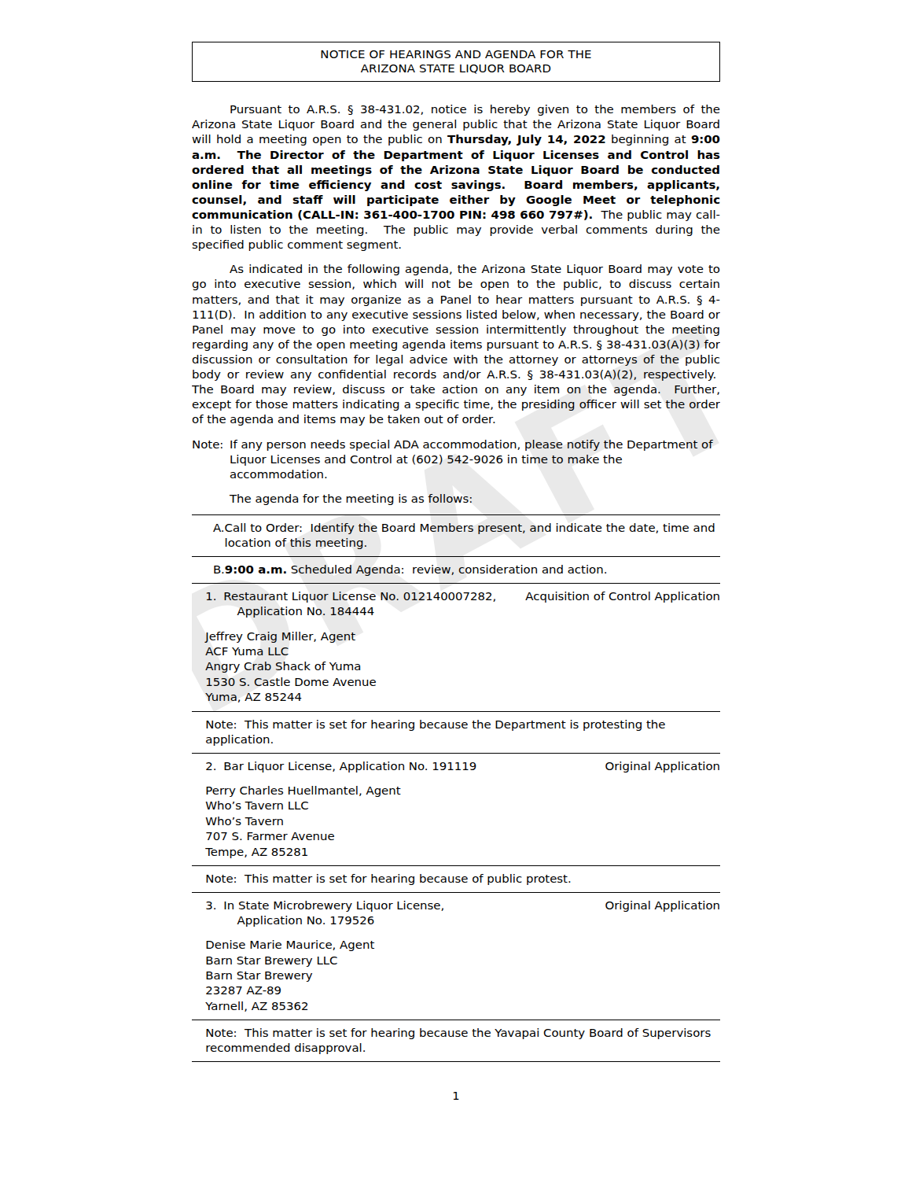DRAFT
NOTICE OF HEARINGS AND AGENDA FOR THE
ARIZONA STATE LIQUOR BOARD
Pursuant to A.R.S. § 38-431.02, notice is hereby given to the members of the Arizona State Liquor Board and the general public that the Arizona State Liquor Board will hold a meeting open to the public on Thursday, July 14, 2022 beginning at 9:00 a.m. The Director of the Department of Liquor Licenses and Control has ordered that all meetings of the Arizona State Liquor Board be conducted online for time efficiency and cost savings. Board members, applicants, counsel, and staff will participate either by Google Meet or telephonic communication (CALL-IN: 361-400-1700 PIN: 498 660 797#). The public may call-in to listen to the meeting. The public may provide verbal comments during the specified public comment segment.
As indicated in the following agenda, the Arizona State Liquor Board may vote to go into executive session, which will not be open to the public, to discuss certain matters, and that it may organize as a Panel to hear matters pursuant to A.R.S. § 4-111(D). In addition to any executive sessions listed below, when necessary, the Board or Panel may move to go into executive session intermittently throughout the meeting regarding any of the open meeting agenda items pursuant to A.R.S. § 38-431.03(A)(3) for discussion or consultation for legal advice with the attorney or attorneys of the public body or review any confidential records and/or A.R.S. § 38-431.03(A)(2), respectively. The Board may review, discuss or take action on any item on the agenda. Further, except for those matters indicating a specific time, the presiding officer will set the order of the agenda and items may be taken out of order.
Note:
If any person needs special ADA accommodation, please notify the Department of Liquor Licenses and Control at (602) 542-9026 in time to make the accommodation.
The agenda for the meeting is as follows:
A.
Call to Order: Identify the Board Members present, and indicate the date, time and location of this meeting.
B.
9:00 a.m. Scheduled Agenda: review, consideration and action.
1.
Restaurant Liquor License No. 012140007282,
Application No. 184444
Acquisition of Control Application
Jeffrey Craig Miller, Agent
ACF Yuma LLC
Angry Crab Shack of Yuma
1530 S. Castle Dome Avenue
Yuma, AZ 85244
Note: This matter is set for hearing because the Department is protesting the application.
2.
Bar Liquor License, Application No. 191119
Original Application
Perry Charles Huellmantel, Agent
Who’s Tavern LLC
Who’s Tavern
707 S. Farmer Avenue
Tempe, AZ 85281
Note: This matter is set for hearing because of public protest.
3.
In State Microbrewery Liquor License,
Application No. 179526
Original Application
Denise Marie Maurice, Agent
Barn Star Brewery LLC
Barn Star Brewery
23287 AZ-89
Yarnell, AZ 85362
Note: This matter is set for hearing because the Yavapai County Board of Supervisors recommended disapproval.
1